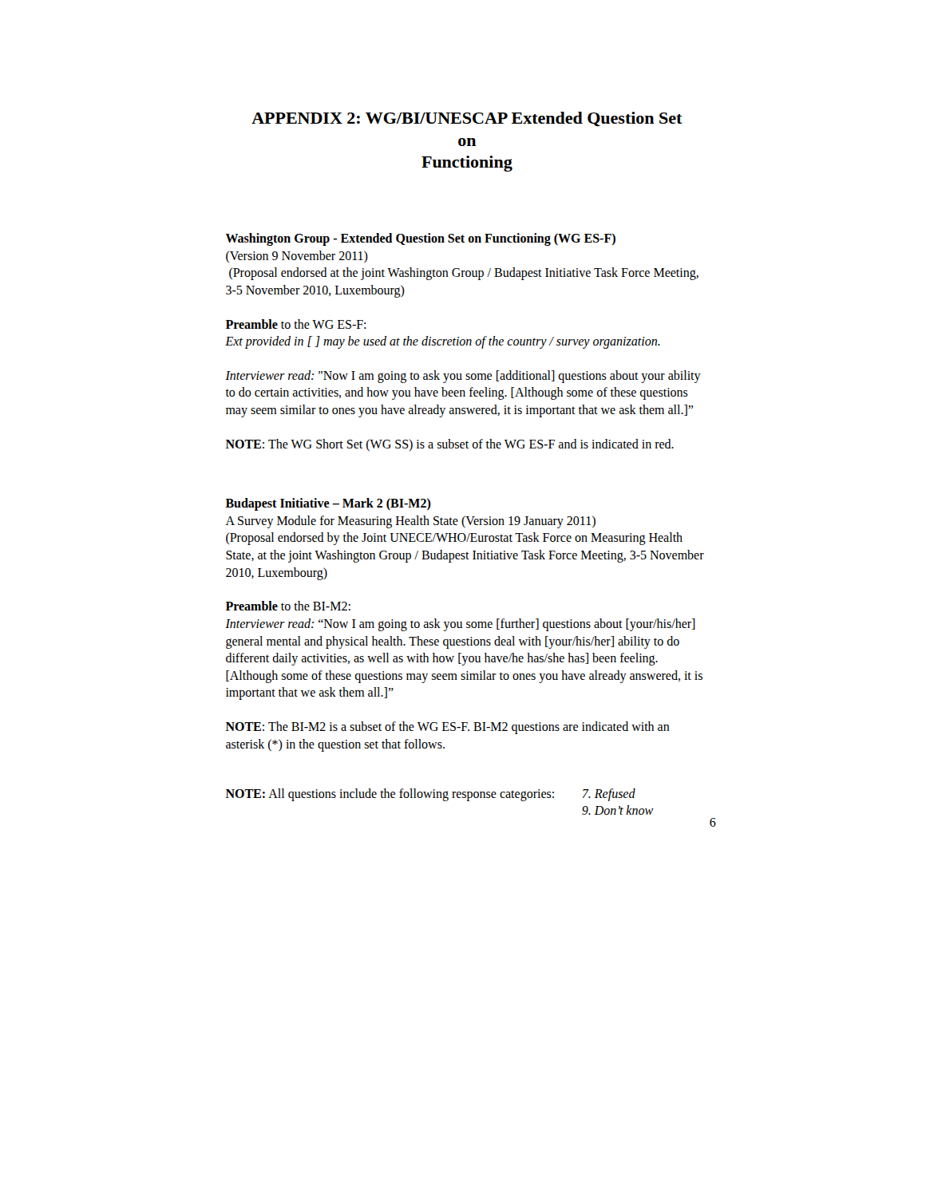APPENDIX 2: WG/BI/UNESCAP Extended Question Set on
Functioning
Washington Group - Extended Question Set on Functioning (WG ES-F)
(Version 9 November 2011)
(Proposal endorsed at the joint Washington Group / Budapest Initiative Task Force Meeting,
3-5 November 2010, Luxembourg)
Preamble to the WG ES-F:
Ext provided in [ ] may be used at the discretion of the country / survey organization.
Interviewer read: "Now I am going to ask you some [additional] questions about your ability to do certain activities, and how you have been feeling. [Although some of these questions may seem similar to ones you have already answered, it is important that we ask them all.]”
NOTE: The WG Short Set (WG SS) is a subset of the WG ES-F and is indicated in red.
Budapest Initiative – Mark 2 (BI-M2)
A Survey Module for Measuring Health State (Version 19 January 2011)
(Proposal endorsed by the Joint UNECE/WHO/Eurostat Task Force on Measuring Health State, at the joint Washington Group / Budapest Initiative Task Force Meeting, 3-5 November 2010, Luxembourg)
Preamble to the BI-M2:
Interviewer read: “Now I am going to ask you some [further] questions about [your/his/her] general mental and physical health. These questions deal with [your/his/her] ability to do different daily activities, as well as with how [you have/he has/she has] been feeling. [Although some of these questions may seem similar to ones you have already answered, it is important that we ask them all.]”
NOTE: The BI-M2 is a subset of the WG ES-F. BI-M2 questions are indicated with an asterisk (*) in the question set that follows.
NOTE: All questions include the following response categories:
7. Refused
9. Don’t know
6